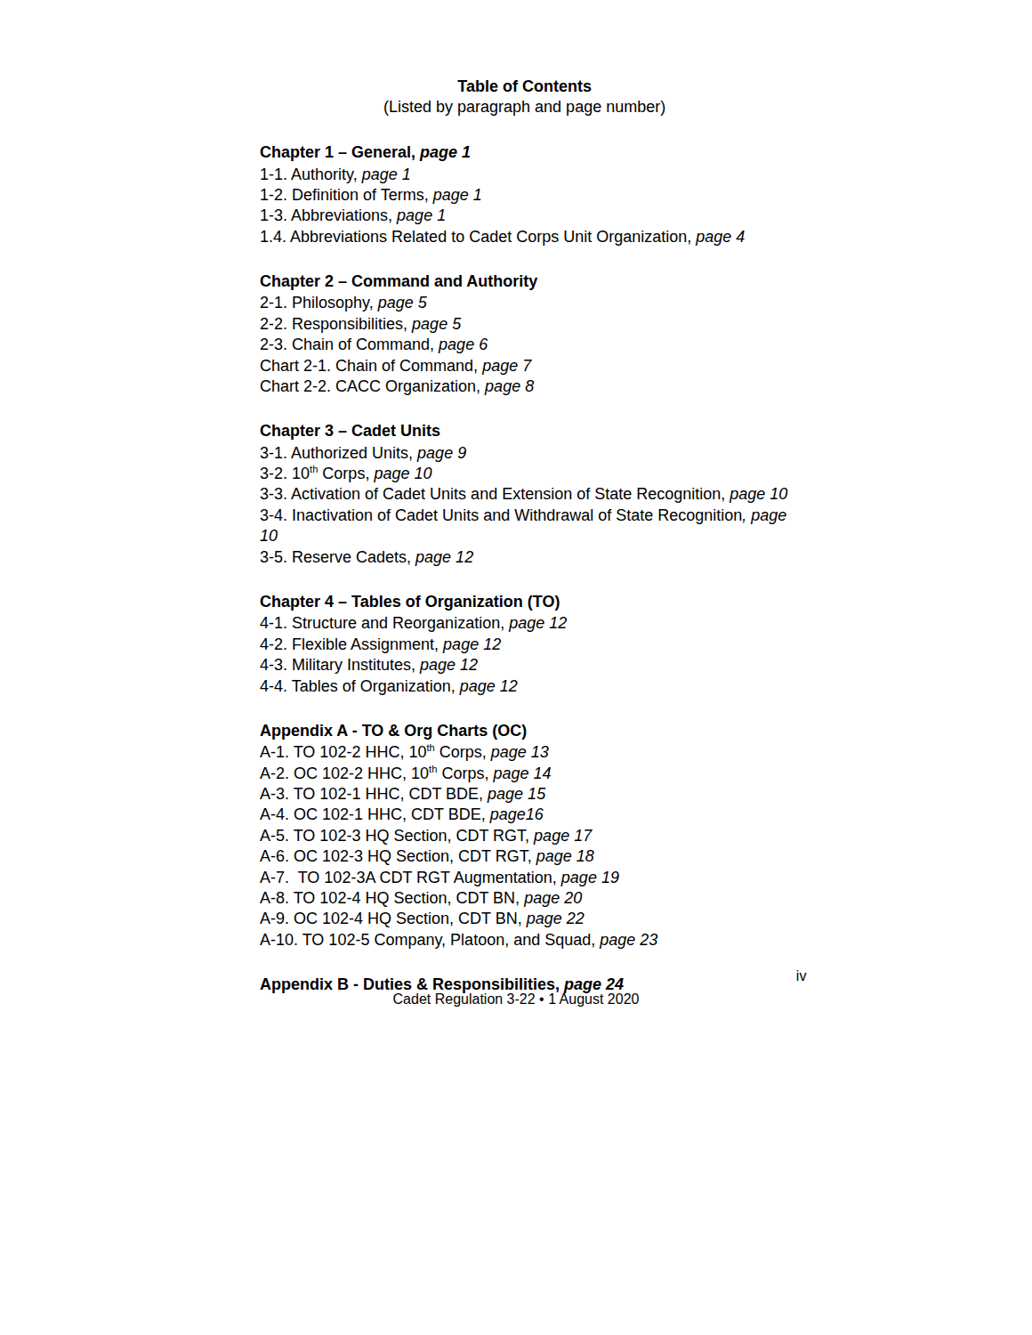Table of Contents
(Listed by paragraph and page number)
Chapter 1 – General, page 1
1-1. Authority, page 1
1-2. Definition of Terms, page 1
1-3. Abbreviations, page 1
1.4. Abbreviations Related to Cadet Corps Unit Organization, page 4
Chapter 2 – Command and Authority
2-1. Philosophy, page 5
2-2. Responsibilities, page 5
2-3. Chain of Command, page 6
Chart 2-1. Chain of Command, page 7
Chart 2-2. CACC Organization, page 8
Chapter 3 – Cadet Units
3-1. Authorized Units, page 9
3-2. 10th Corps, page 10
3-3. Activation of Cadet Units and Extension of State Recognition, page 10
3-4. Inactivation of Cadet Units and Withdrawal of State Recognition, page 10
3-5. Reserve Cadets, page 12
Chapter 4 – Tables of Organization (TO)
4-1. Structure and Reorganization, page 12
4-2. Flexible Assignment, page 12
4-3. Military Institutes, page 12
4-4. Tables of Organization, page 12
Appendix A - TO & Org Charts (OC)
A-1. TO 102-2 HHC, 10th Corps, page 13
A-2. OC 102-2 HHC, 10th Corps, page 14
A-3. TO 102-1 HHC, CDT BDE, page 15
A-4. OC 102-1 HHC, CDT BDE, page16
A-5. TO 102-3 HQ Section, CDT RGT, page 17
A-6. OC 102-3 HQ Section, CDT RGT, page 18
A-7. TO 102-3A CDT RGT Augmentation, page 19
A-8. TO 102-4 HQ Section, CDT BN, page 20
A-9. OC 102-4 HQ Section, CDT BN, page 22
A-10. TO 102-5 Company, Platoon, and Squad, page 23
Appendix B - Duties & Responsibilities, page 24
iv
Cadet Regulation 3-22 • 1 August 2020